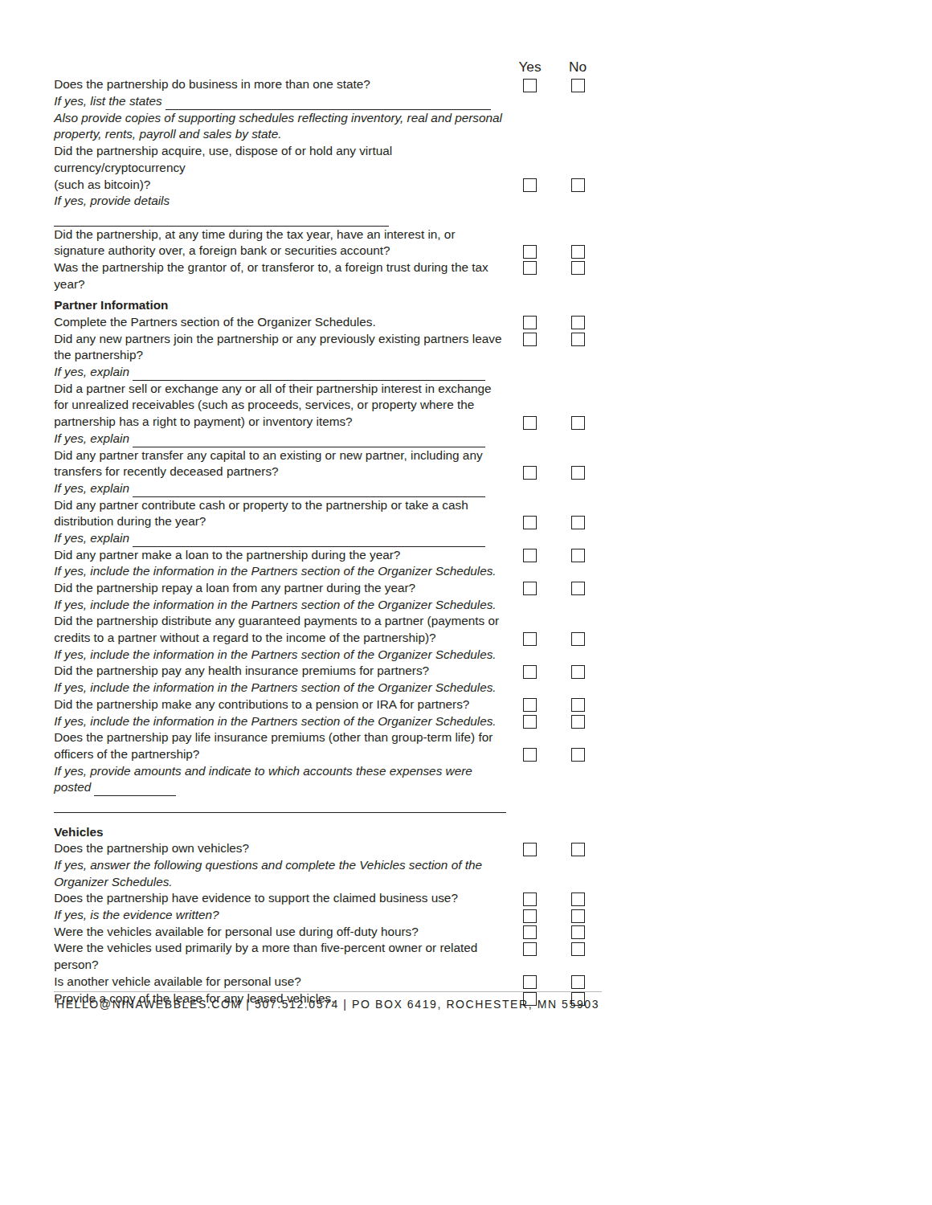| | Yes | No |
| Does the partnership do business in more than one state? | | |
| If yes, list the states | | |
| Also provide copies of supporting schedules reflecting inventory, real and personal property, rents, payroll and sales by state. | | |
| Did the partnership acquire, use, dispose of or hold any virtual currency/cryptocurrency (such as bitcoin)? | | |
| If yes, provide details | | |
| Did the partnership, at any time during the tax year, have an interest in, or signature authority over, a foreign bank or securities account? | | |
| Was the partnership the grantor of, or transferor to, a foreign trust during the tax year? | | |
| Partner Information | | |
| Complete the Partners section of the Organizer Schedules. | | |
| Did any new partners join the partnership or any previously existing partners leave the partnership? | | |
| If yes, explain | | |
| Did a partner sell or exchange any or all of their partnership interest in exchange for unrealized receivables (such as proceeds, services, or property where the partnership has a right to payment) or inventory items? | | |
| If yes, explain | | |
| Did any partner transfer any capital to an existing or new partner, including any transfers for recently deceased partners? | | |
| If yes, explain | | |
| Did any partner contribute cash or property to the partnership or take a cash distribution during the year? | | |
| If yes, explain | | |
| Did any partner make a loan to the partnership during the year? | | |
| If yes, include the information in the Partners section of the Organizer Schedules. | | |
| Did the partnership repay a loan from any partner during the year? | | |
| If yes, include the information in the Partners section of the Organizer Schedules. | | |
| Did the partnership distribute any guaranteed payments to a partner (payments or credits to a partner without a regard to the income of the partnership)? | | |
| If yes, include the information in the Partners section of the Organizer Schedules. | | |
| Did the partnership pay any health insurance premiums for partners? | | |
| If yes, include the information in the Partners section of the Organizer Schedules. | | |
| Did the partnership make any contributions to a pension or IRA for partners? | | |
| If yes, include the information in the Partners section of the Organizer Schedules. | | |
| Does the partnership pay life insurance premiums (other than group-term life) for officers of the partnership? | | |
| If yes, provide amounts and indicate to which accounts these expenses were posted | | |
| Vehicles | | |
| Does the partnership own vehicles? | | |
| If yes, answer the following questions and complete the Vehicles section of the Organizer Schedules. | | |
| Does the partnership have evidence to support the claimed business use? | | |
| If yes, is the evidence written? | | |
| Were the vehicles available for personal use during off-duty hours? | | |
| Were the vehicles used primarily by a more than five-percent owner or related person? | | |
| Is another vehicle available for personal use? | | |
| Provide a copy of the lease for any leased vehicles. | | |
HELLO@NINAWEBBLES.COM | 507.512.0574 | PO BOX 6419, ROCHESTER, MN 55903